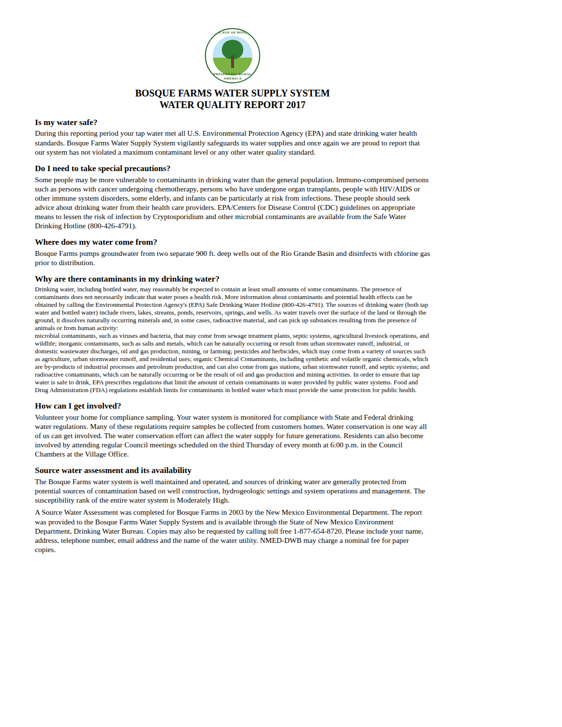Village of Bosque
Preserving Rural America
BOSQUE FARMS WATER SUPPLY SYSTEM WATER QUALITY REPORT 2017
Is my water safe?
During this reporting period your tap water met all U.S. Environmental Protection Agency (EPA) and state drinking water health standards. Bosque Farms Water Supply System vigilantly safeguards its water supplies and once again we are proud to report that our system has not violated a maximum contaminant level or any other water quality standard.
Do I need to take special precautions?
Some people may be more vulnerable to contaminants in drinking water than the general population. Immuno-compromised persons such as persons with cancer undergoing chemotherapy, persons who have undergone organ transplants, people with HIV/AIDS or other immune system disorders, some elderly, and infants can be particularly at risk from infections. These people should seek advice about drinking water from their health care providers. EPA/Centers for Disease Control (CDC) guidelines on appropriate means to lessen the risk of infection by Cryptosporidium and other microbial contaminants are available from the Safe Water Drinking Hotline (800-426-4791).
Where does my water come from?
Bosque Farms pumps groundwater from two separate 900 ft. deep wells out of the Rio Grande Basin and disinfects with chlorine gas prior to distribution.
Why are there contaminants in my drinking water?
Drinking water, including bottled water, may reasonably be expected to contain at least small amounts of some contaminants. The presence of contaminants does not necessarily indicate that water poses a health risk. More information about contaminants and potential health effects can be obtained by calling the Environmental Protection Agency's (EPA) Safe Drinking Water Hotline (800-426-4791). The sources of drinking water (both tap water and bottled water) include rivers, lakes, streams, ponds, reservoirs, springs, and wells. As water travels over the surface of the land or through the ground, it dissolves naturally occurring minerals and, in some cases, radioactive material, and can pick up substances resulting from the presence of animals or from human activity:
microbial contaminants, such as viruses and bacteria, that may come from sewage treatment plants, septic systems, agricultural livestock operations, and wildlife; inorganic contaminants, such as salts and metals, which can be naturally occurring or result from urban stormwater runoff, industrial, or domestic wastewater discharges, oil and gas production, mining, or farming; pesticides and herbicides, which may come from a variety of sources such as agriculture, urban stormwater runoff, and residential uses; organic Chemical Contaminants, including synthetic and volatile organic chemicals, which are by-products of industrial processes and petroleum production, and can also come from gas stations, urban stormwater runoff, and septic systems; and radioactive contaminants, which can be naturally occurring or be the result of oil and gas production and mining activities. In order to ensure that tap water is safe to drink, EPA prescribes regulations that limit the amount of certain contaminants in water provided by public water systems. Food and Drug Administration (FDA) regulations establish limits for contaminants in bottled water which must provide the same protection for public health.
How can I get involved?
Volunteer your home for compliance sampling. Your water system is monitored for compliance with State and Federal drinking water regulations. Many of these regulations require samples be collected from customers homes. Water conservation is one way all of us can get involved. The water conservation effort can affect the water supply for future generations. Residents can also become involved by attending regular Council meetings scheduled on the third Thursday of every month at 6:00 p.m. in the Council Chambers at the Village Office.
Source water assessment and its availability
The Bosque Farms water system is well maintained and operated, and sources of drinking water are generally protected from potential sources of contamination based on well construction, hydrogeologic settings and system operations and management. The susceptibility rank of the entire water system is Moderately High.
A Source Water Assessment was completed for Bosque Farms in 2003 by the New Mexico Environmental Department. The report was provided to the Bosque Farms Water Supply System and is available through the State of New Mexico Environment Department, Drinking Water Bureau. Copies may also be requested by calling toll free 1-877-654-8720. Please include your name, address, telephone number, email address and the name of the water utility. NMED-DWB may charge a nominal fee for paper copies.